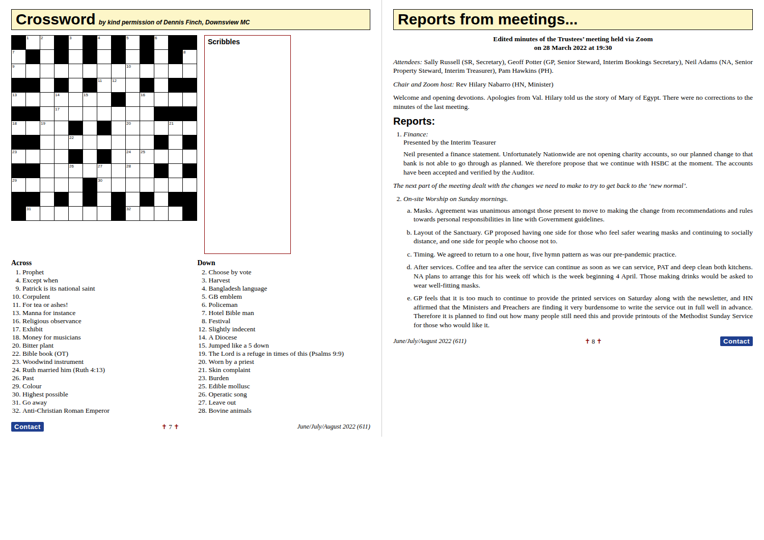Crossword
by kind permission of Dennis Finch, Downsview MC
| | 1 | 2 | | 3 | | 4 | | 5 | | 6 | | |
| 7 | | | | | | | | | | | | 8 |
| 9 | | | | | | | | 10 | | | | |
| | | | | | | 11 | 12 | | | | | |
| 13 | | | 14 | | 15 | | | | 16 | | | |
| | | | 17 | | | | | | | | | |
| 18 | | 19 | | | | | | 20 | | | 21 | |
| | | | | 22 | | | | | | | | |
| 23 | | | | | | | | 24 | 25 | | | |
| | | | | 26 | | 27 | | 28 | | | | |
| 29 | | | | | | 30 | | | | | | |
| | 31 | | | | | | | 32 | | | | |
Scribbles
Across
Prophet
Except when
Patrick is its national saint
Corpulent
For tea or ashes!
Manna for instance
Religious observance
Exhibit
Money for musicians
Bitter plant
Bible book (OT)
Woodwind instrument
Ruth married him (Ruth 4:13)
Past
Colour
Highest possible
Go away
Anti-Christian Roman Emperor
Down
Choose by vote
Harvest
Bangladesh language
GB emblem
Policeman
Hotel Bible man
Festival
Slightly indecent
A Diocese
Jumped like a 5 down
The Lord is a refuge in times of this (Psalms 9:9)
Worn by a priest
Skin complaint
Burden
Edible mollusc
Operatic song
Leave out
Bovine animals
Contact ✝ 7 ✝ June/July/August 2022 (611)
Reports from meetings...
Edited minutes of the Trustees’ meeting held via Zoom
on 28 March 2022 at 19:30
Attendees: Sally Russell (SR, Secretary), Geoff Potter (GP, Senior Steward, Interim Bookings Secretary), Neil Adams (NA, Senior Property Steward, Interim Treasurer), Pam Hawkins (PH).
Chair and Zoom host: Rev Hilary Nabarro (HN, Minister)
Welcome and opening devotions. Apologies from Val. Hilary told us the story of Mary of Egypt. There were no corrections to the minutes of the last meeting.
Reports:
Finance:
Presented by the Interim Teasurer
Neil presented a finance statement. Unfortunately Nationwide are not opening charity accounts, so our planned change to that bank is not able to go through as planned. We therefore propose that we continue with HSBC at the moment. The accounts have been accepted and verified by the Auditor.
The next part of the meeting dealt with the changes we need to make to try to get back to the ‘new normal’.
On-site Worship on Sunday mornings.
Masks. Agreement was unanimous amongst those present to move to making the change from recommendations and rules towards personal responsibilities in line with Government guidelines.
Layout of the Sanctuary. GP proposed having one side for those who feel safer wearing masks and continuing to socially distance, and one side for people who choose not to.
Timing. We agreed to return to a one hour, five hymn pattern as was our pre-pandemic practice.
After services. Coffee and tea after the service can continue as soon as we can service, PAT and deep clean both kitchens. NA plans to arrange this for his week off which is the week beginning 4 April. Those making drinks would be asked to wear well-fitting masks.
GP feels that it is too much to continue to provide the printed services on Saturday along with the newsletter, and HN affirmed that the Ministers and Preachers are finding it very burdensome to write the service out in full well in advance. Therefore it is planned to find out how many people still need this and provide printouts of the Methodist Sunday Service for those who would like it.
June/July/August 2022 (611) ✝ 8 ✝ Contact